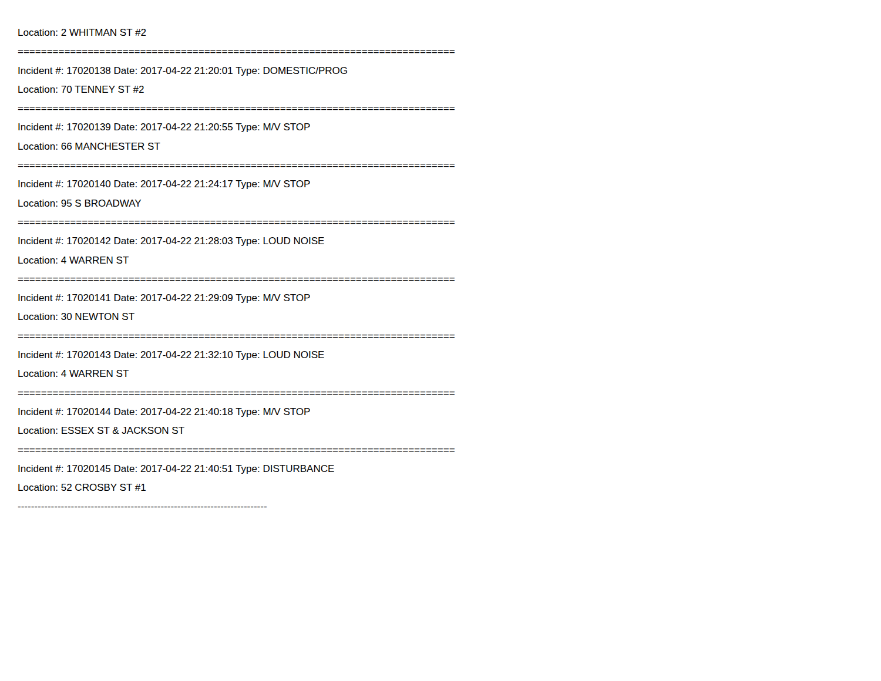Location: 2 WHITMAN ST #2
===========================================================================
Incident #: 17020138 Date: 2017-04-22 21:20:01 Type: DOMESTIC/PROG
Location: 70 TENNEY ST #2
===========================================================================
Incident #: 17020139 Date: 2017-04-22 21:20:55 Type: M/V STOP
Location: 66 MANCHESTER ST
===========================================================================
Incident #: 17020140 Date: 2017-04-22 21:24:17 Type: M/V STOP
Location: 95 S BROADWAY
===========================================================================
Incident #: 17020142 Date: 2017-04-22 21:28:03 Type: LOUD NOISE
Location: 4 WARREN ST
===========================================================================
Incident #: 17020141 Date: 2017-04-22 21:29:09 Type: M/V STOP
Location: 30 NEWTON ST
===========================================================================
Incident #: 17020143 Date: 2017-04-22 21:32:10 Type: LOUD NOISE
Location: 4 WARREN ST
===========================================================================
Incident #: 17020144 Date: 2017-04-22 21:40:18 Type: M/V STOP
Location: ESSEX ST & JACKSON ST
===========================================================================
Incident #: 17020145 Date: 2017-04-22 21:40:51 Type: DISTURBANCE
Location: 52 CROSBY ST #1
---------------------------------------------------------------------------